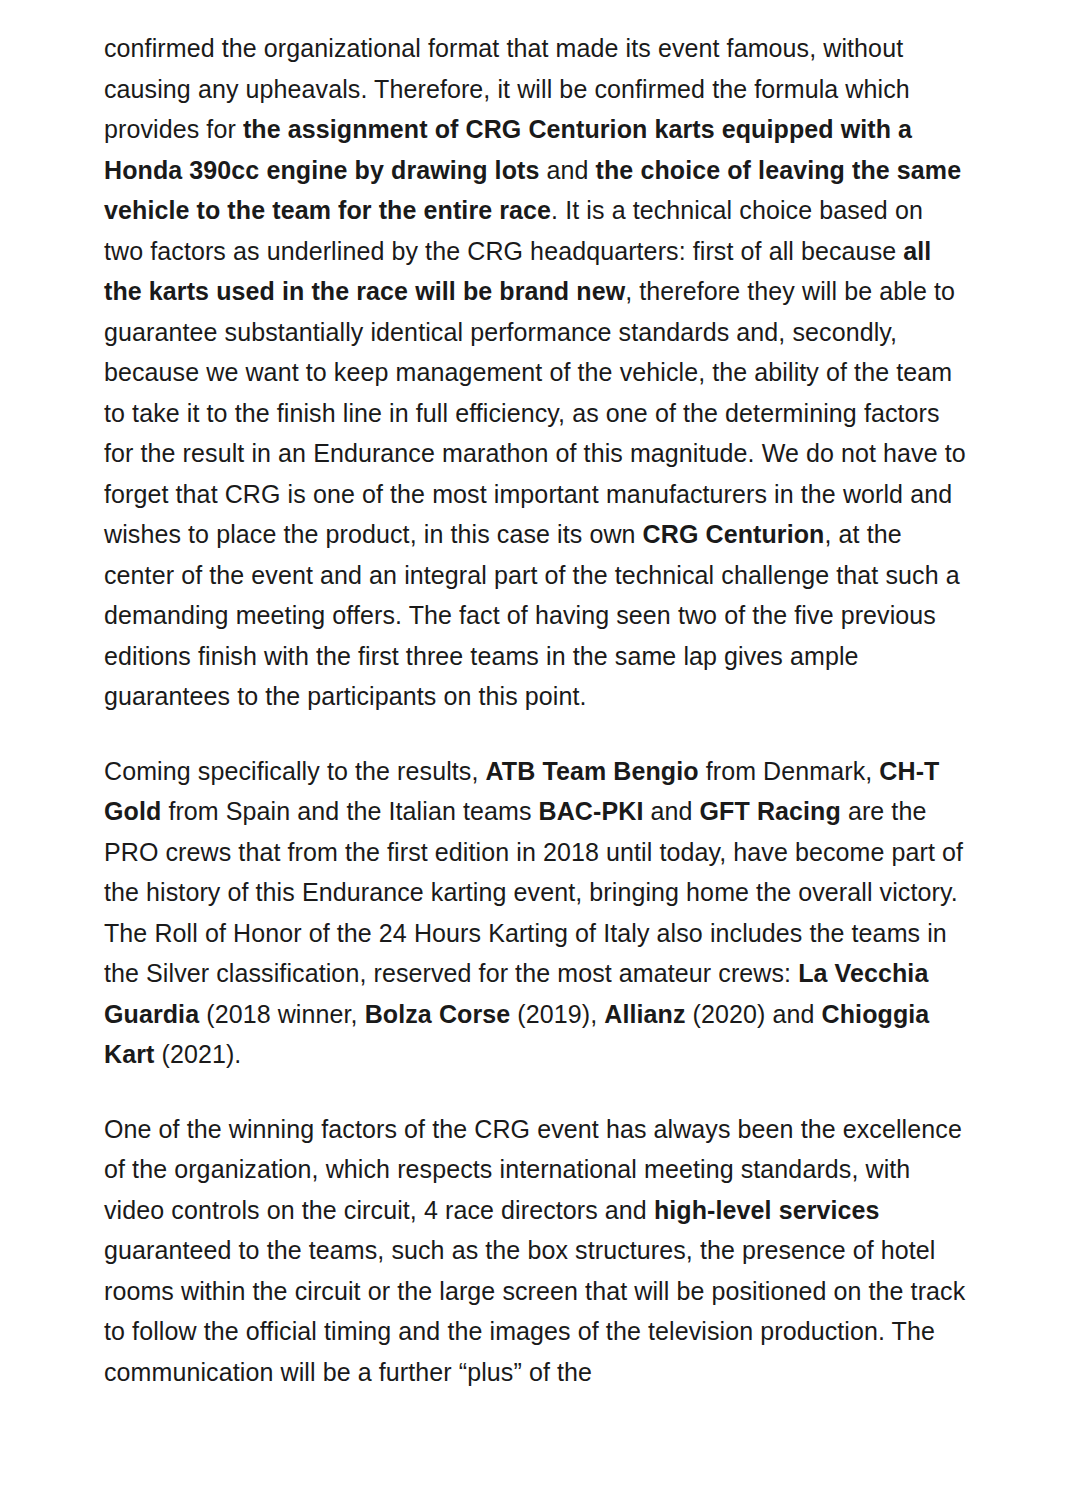confirmed the organizational format that made its event famous, without causing any upheavals. Therefore, it will be confirmed the formula which provides for the assignment of CRG Centurion karts equipped with a Honda 390cc engine by drawing lots and the choice of leaving the same vehicle to the team for the entire race. It is a technical choice based on two factors as underlined by the CRG headquarters: first of all because all the karts used in the race will be brand new, therefore they will be able to guarantee substantially identical performance standards and, secondly, because we want to keep management of the vehicle, the ability of the team to take it to the finish line in full efficiency, as one of the determining factors for the result in an Endurance marathon of this magnitude. We do not have to forget that CRG is one of the most important manufacturers in the world and wishes to place the product, in this case its own CRG Centurion, at the center of the event and an integral part of the technical challenge that such a demanding meeting offers. The fact of having seen two of the five previous editions finish with the first three teams in the same lap gives ample guarantees to the participants on this point.
Coming specifically to the results, ATB Team Bengio from Denmark, CH-T Gold from Spain and the Italian teams BAC-PKI and GFT Racing are the PRO crews that from the first edition in 2018 until today, have become part of the history of this Endurance karting event, bringing home the overall victory. The Roll of Honor of the 24 Hours Karting of Italy also includes the teams in the Silver classification, reserved for the most amateur crews: La Vecchia Guardia (2018 winner, Bolza Corse (2019), Allianz (2020) and Chioggia Kart (2021).
One of the winning factors of the CRG event has always been the excellence of the organization, which respects international meeting standards, with video controls on the circuit, 4 race directors and high-level services guaranteed to the teams, such as the box structures, the presence of hotel rooms within the circuit or the large screen that will be positioned on the track to follow the official timing and the images of the television production. The communication will be a further “plus” of the